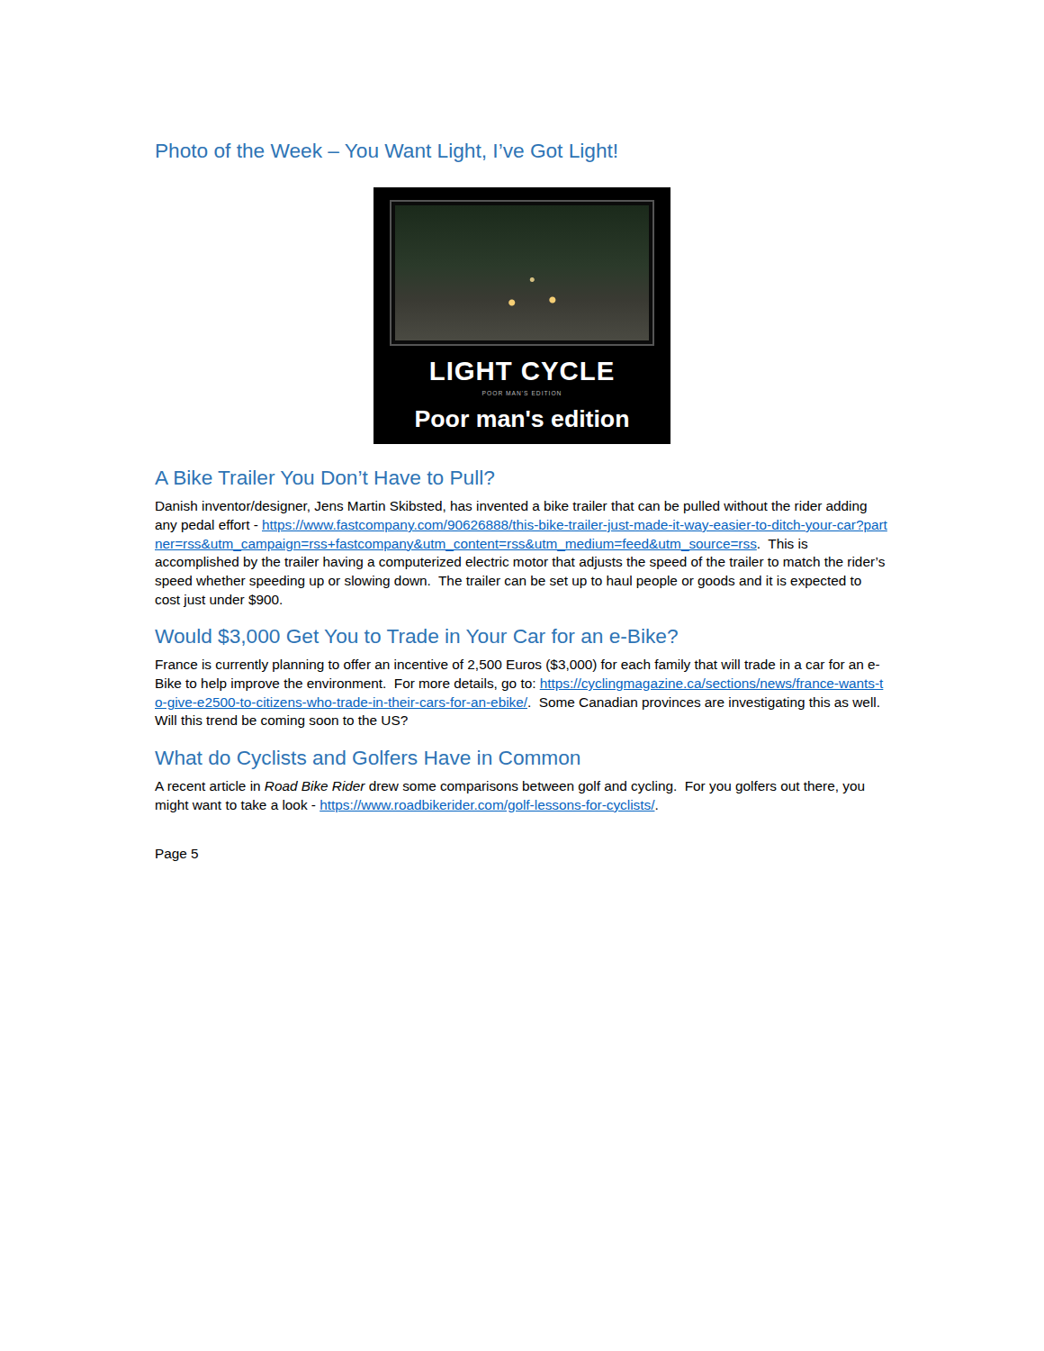Photo of the Week – You Want Light, I’ve Got Light!
LIGHT CYCLE
POOR MAN'S EDITION
Poor man's edition
A Bike Trailer You Don’t Have to Pull?
Danish inventor/designer, Jens Martin Skibsted, has invented a bike trailer that can be pulled without the rider adding any pedal effort - https://www.fastcompany.com/90626888/this-bike-trailer-just-made-it-way-easier-to-ditch-your-car?partner=rss&utm_campaign=rss+fastcompany&utm_content=rss&utm_medium=feed&utm_source=rss. This is accomplished by the trailer having a computerized electric motor that adjusts the speed of the trailer to match the rider’s speed whether speeding up or slowing down. The trailer can be set up to haul people or goods and it is expected to cost just under $900.
Would $3,000 Get You to Trade in Your Car for an e-Bike?
France is currently planning to offer an incentive of 2,500 Euros ($3,000) for each family that will trade in a car for an e-Bike to help improve the environment. For more details, go to: https://cyclingmagazine.ca/sections/news/france-wants-to-give-e2500-to-citizens-who-trade-in-their-cars-for-an-ebike/. Some Canadian provinces are investigating this as well. Will this trend be coming soon to the US?
What do Cyclists and Golfers Have in Common
A recent article in Road Bike Rider drew some comparisons between golf and cycling. For you golfers out there, you might want to take a look - https://www.roadbikerider.com/golf-lessons-for-cyclists/.
Page 5